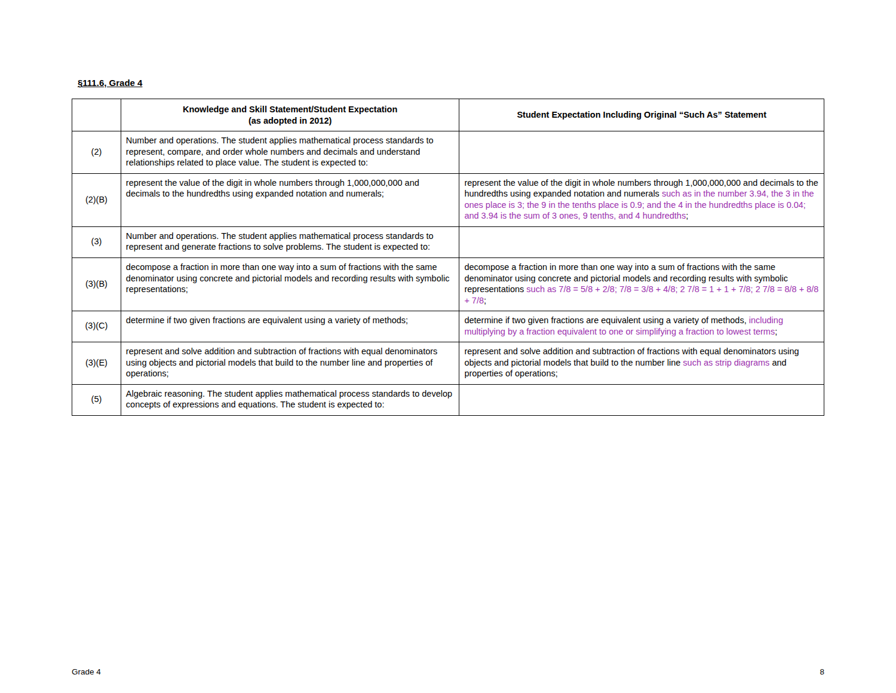§111.6, Grade 4
| | Knowledge and Skill Statement/Student Expectation (as adopted in 2012) | Student Expectation Including Original “Such As” Statement |
| --- | --- | --- |
| (2) | Number and operations. The student applies mathematical process standards to represent, compare, and order whole numbers and decimals and understand relationships related to place value. The student is expected to: | |
| (2)(B) | represent the value of the digit in whole numbers through 1,000,000,000 and decimals to the hundredths using expanded notation and numerals; | represent the value of the digit in whole numbers through 1,000,000,000 and decimals to the hundredths using expanded notation and numerals such as in the number 3.94, the 3 in the ones place is 3; the 9 in the tenths place is 0.9; and the 4 in the hundredths place is 0.04; and 3.94 is the sum of 3 ones, 9 tenths, and 4 hundredths ; |
| (3) | Number and operations. The student applies mathematical process standards to represent and generate fractions to solve problems. The student is expected to: | |
| (3)(B) | decompose a fraction in more than one way into a sum of fractions with the same denominator using concrete and pictorial models and recording results with symbolic representations; | decompose a fraction in more than one way into a sum of fractions with the same denominator using concrete and pictorial models and recording results with symbolic representations such as 7/8 = 5/8 + 2/8; 7/8 = 3/8 + 4/8; 2 7/8 = 1 + 1 + 7/8; 2 7/8 = 8/8 + 8/8 + 7/8 ; |
| (3)(C) | determine if two given fractions are equivalent using a variety of methods; | determine if two given fractions are equivalent using a variety of methods, including multiplying by a fraction equivalent to one or simplifying a fraction to lowest terms ; |
| (3)(E) | represent and solve addition and subtraction of fractions with equal denominators using objects and pictorial models that build to the number line and properties of operations; | represent and solve addition and subtraction of fractions with equal denominators using objects and pictorial models that build to the number line such as strip diagrams and properties of operations; |
| (5) | Algebraic reasoning. The student applies mathematical process standards to develop concepts of expressions and equations. The student is expected to: | |
Grade 4 8